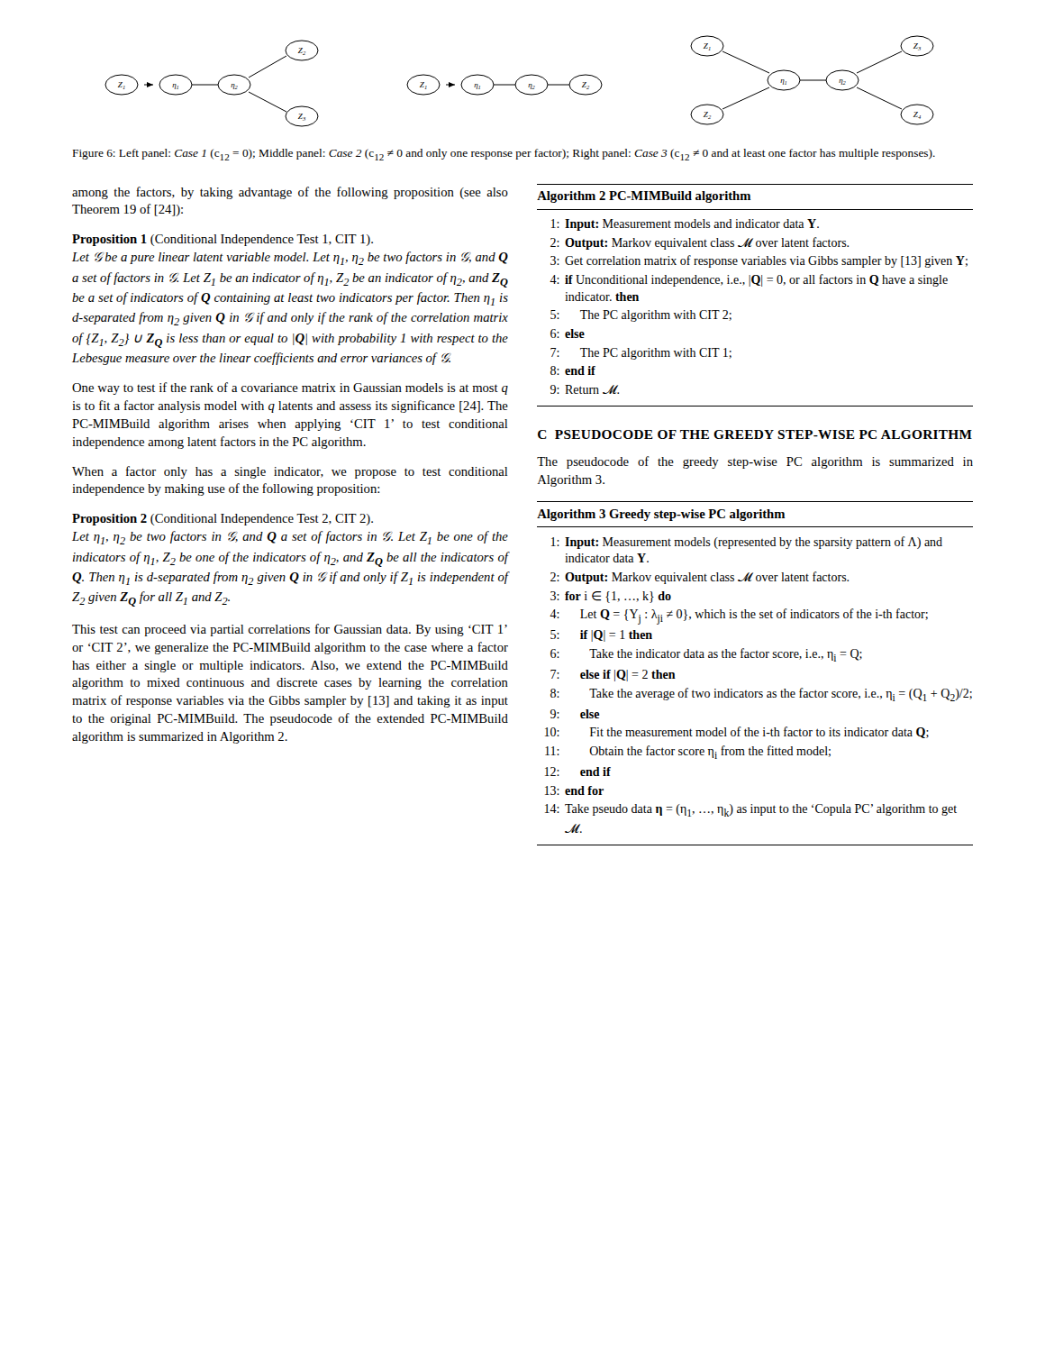Z1 η1 η2 Z2 Z3 Z1 η1 η2 Z2 Z1 Z2 η1 η2 Z3 Z4
Figure 6: Left panel: Case 1 (c12 = 0); Middle panel: Case 2 (c12 ≠ 0 and only one response per factor); Right panel: Case 3 (c12 ≠ 0 and at least one factor has multiple responses).
among the factors, by taking advantage of the following proposition (see also Theorem 19 of [24]):
Proposition 1 (Conditional Independence Test 1, CIT 1).
Let 𝒢 be a pure linear latent variable model. Let η1, η2 be two factors in 𝒢, and Q a set of factors in 𝒢. Let Z1 be an indicator of η1, Z2 be an indicator of η2, and ZQ be a set of indicators of Q containing at least two indicators per factor. Then η1 is d-separated from η2 given Q in 𝒢 if and only if the rank of the correlation matrix of {Z1, Z2} ∪ ZQ is less than or equal to |Q| with probability 1 with respect to the Lebesgue measure over the linear coefficients and error variances of 𝒢.
One way to test if the rank of a covariance matrix in Gaussian models is at most q is to fit a factor analysis model with q latents and assess its significance [24]. The PC-MIMBuild algorithm arises when applying ‘CIT 1’ to test conditional independence among latent factors in the PC algorithm.
When a factor only has a single indicator, we propose to test conditional independence by making use of the following proposition:
Proposition 2 (Conditional Independence Test 2, CIT 2).
Let η1, η2 be two factors in 𝒢, and Q a set of factors in 𝒢. Let Z1 be one of the indicators of η1, Z2 be one of the indicators of η2, and ZQ be all the indicators of Q. Then η1 is d-separated from η2 given Q in 𝒢 if and only if Z1 is independent of Z2 given ZQ for all Z1 and Z2.
This test can proceed via partial correlations for Gaussian data. By using ‘CIT 1’ or ‘CIT 2’, we generalize the PC-MIMBuild algorithm to the case where a factor has either a single or multiple indicators. Also, we extend the PC-MIMBuild algorithm to mixed continuous and discrete cases by learning the correlation matrix of response variables via the Gibbs sampler by [13] and taking it as input to the original PC-MIMBuild. The pseudocode of the extended PC-MIMBuild algorithm is summarized in Algorithm 2.
Algorithm 2 PC-MIMBuild algorithm
Input: Measurement models and indicator data Y.
Output: Markov equivalent class 𝓜 over latent factors.
Get correlation matrix of response variables via Gibbs sampler by [13] given Y;
if Unconditional independence, i.e., |Q| = 0, or all factors in Q have a single indicator. then
The PC algorithm with CIT 2;
else
The PC algorithm with CIT 1;
end if
Return 𝓜.
C Pseudocode of the Greedy Step-wise PC Algorithm
The pseudocode of the greedy step-wise PC algorithm is summarized in Algorithm 3.
Algorithm 3 Greedy step-wise PC algorithm
Input: Measurement models (represented by the sparsity pattern of Λ) and indicator data Y.
Output: Markov equivalent class 𝓜 over latent factors.
for i ∈ {1, …, k} do
Let Q = {Yj : λji ≠ 0}, which is the set of indicators of the i-th factor;
if |Q| = 1 then
Take the indicator data as the factor score, i.e., ηi = Q;
else if |Q| = 2 then
Take the average of two indicators as the factor score, i.e., ηi = (Q1 + Q2)/2;
else
Fit the measurement model of the i-th factor to its indicator data Q;
Obtain the factor score ηi from the fitted model;
end if
end for
Take pseudo data η = (η1, …, ηk) as input to the ‘Copula PC’ algorithm to get 𝓜.